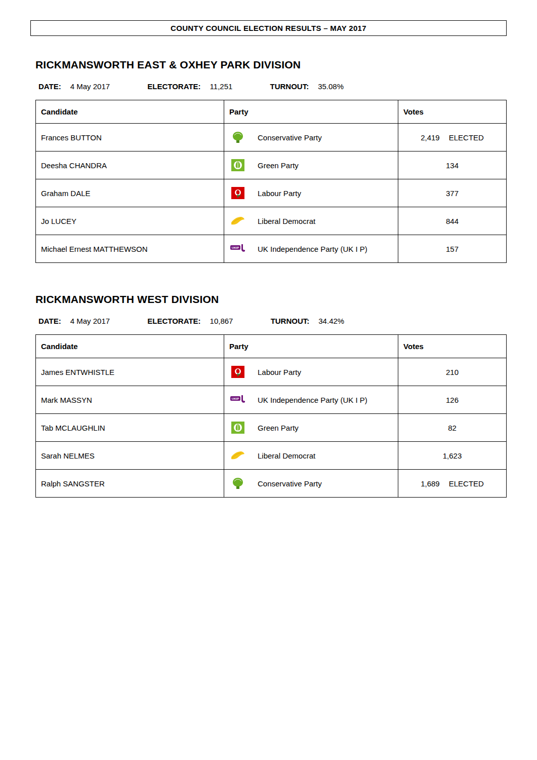COUNTY COUNCIL ELECTION RESULTS – MAY 2017
RICKMANSWORTH EAST & OXHEY PARK DIVISION
DATE: 4 May 2017 ELECTORATE: 11,251 TURNOUT: 35.08%
| Candidate | Party | Votes |
| --- | --- | --- |
| Frances BUTTON | Conservative Party | 2,419 ELECTED |
| Deesha CHANDRA | Green Party | 134 |
| Graham DALE | Labour Party | 377 |
| Jo LUCEY | Liberal Democrat | 844 |
| Michael Ernest MATTHEWSON | UKIP UK Independence Party (UK I P) | 157 |
RICKMANSWORTH WEST DIVISION
DATE: 4 May 2017 ELECTORATE: 10,867 TURNOUT: 34.42%
| Candidate | Party | Votes |
| --- | --- | --- |
| James ENTWHISTLE | Labour Party | 210 |
| Mark MASSYN | UKIP UK Independence Party (UK I P) | 126 |
| Tab MCLAUGHLIN | Green Party | 82 |
| Sarah NELMES | Liberal Democrat | 1,623 |
| Ralph SANGSTER | Conservative Party | 1,689 ELECTED |